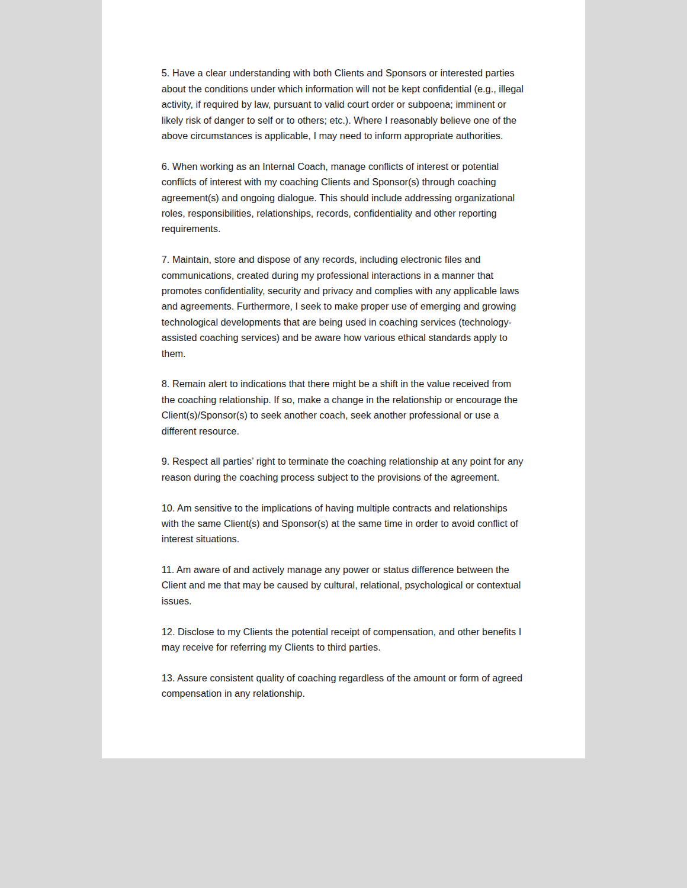5. Have a clear understanding with both Clients and Sponsors or interested parties about the conditions under which information will not be kept confidential (e.g., illegal activity, if required by law, pursuant to valid court order or subpoena; imminent or likely risk of danger to self or to others; etc.). Where I reasonably believe one of the above circumstances is applicable, I may need to inform appropriate authorities.
6. When working as an Internal Coach, manage conflicts of interest or potential conflicts of interest with my coaching Clients and Sponsor(s) through coaching agreement(s) and ongoing dialogue. This should include addressing organizational roles, responsibilities, relationships, records, confidentiality and other reporting requirements.
7. Maintain, store and dispose of any records, including electronic files and communications, created during my professional interactions in a manner that promotes confidentiality, security and privacy and complies with any applicable laws and agreements. Furthermore, I seek to make proper use of emerging and growing technological developments that are being used in coaching services (technology-assisted coaching services) and be aware how various ethical standards apply to them.
8. Remain alert to indications that there might be a shift in the value received from the coaching relationship. If so, make a change in the relationship or encourage the Client(s)/Sponsor(s) to seek another coach, seek another professional or use a different resource.
9. Respect all parties’ right to terminate the coaching relationship at any point for any reason during the coaching process subject to the provisions of the agreement.
10. Am sensitive to the implications of having multiple contracts and relationships with the same Client(s) and Sponsor(s) at the same time in order to avoid conflict of interest situations.
11. Am aware of and actively manage any power or status difference between the Client and me that may be caused by cultural, relational, psychological or contextual issues.
12. Disclose to my Clients the potential receipt of compensation, and other benefits I may receive for referring my Clients to third parties.
13. Assure consistent quality of coaching regardless of the amount or form of agreed compensation in any relationship.